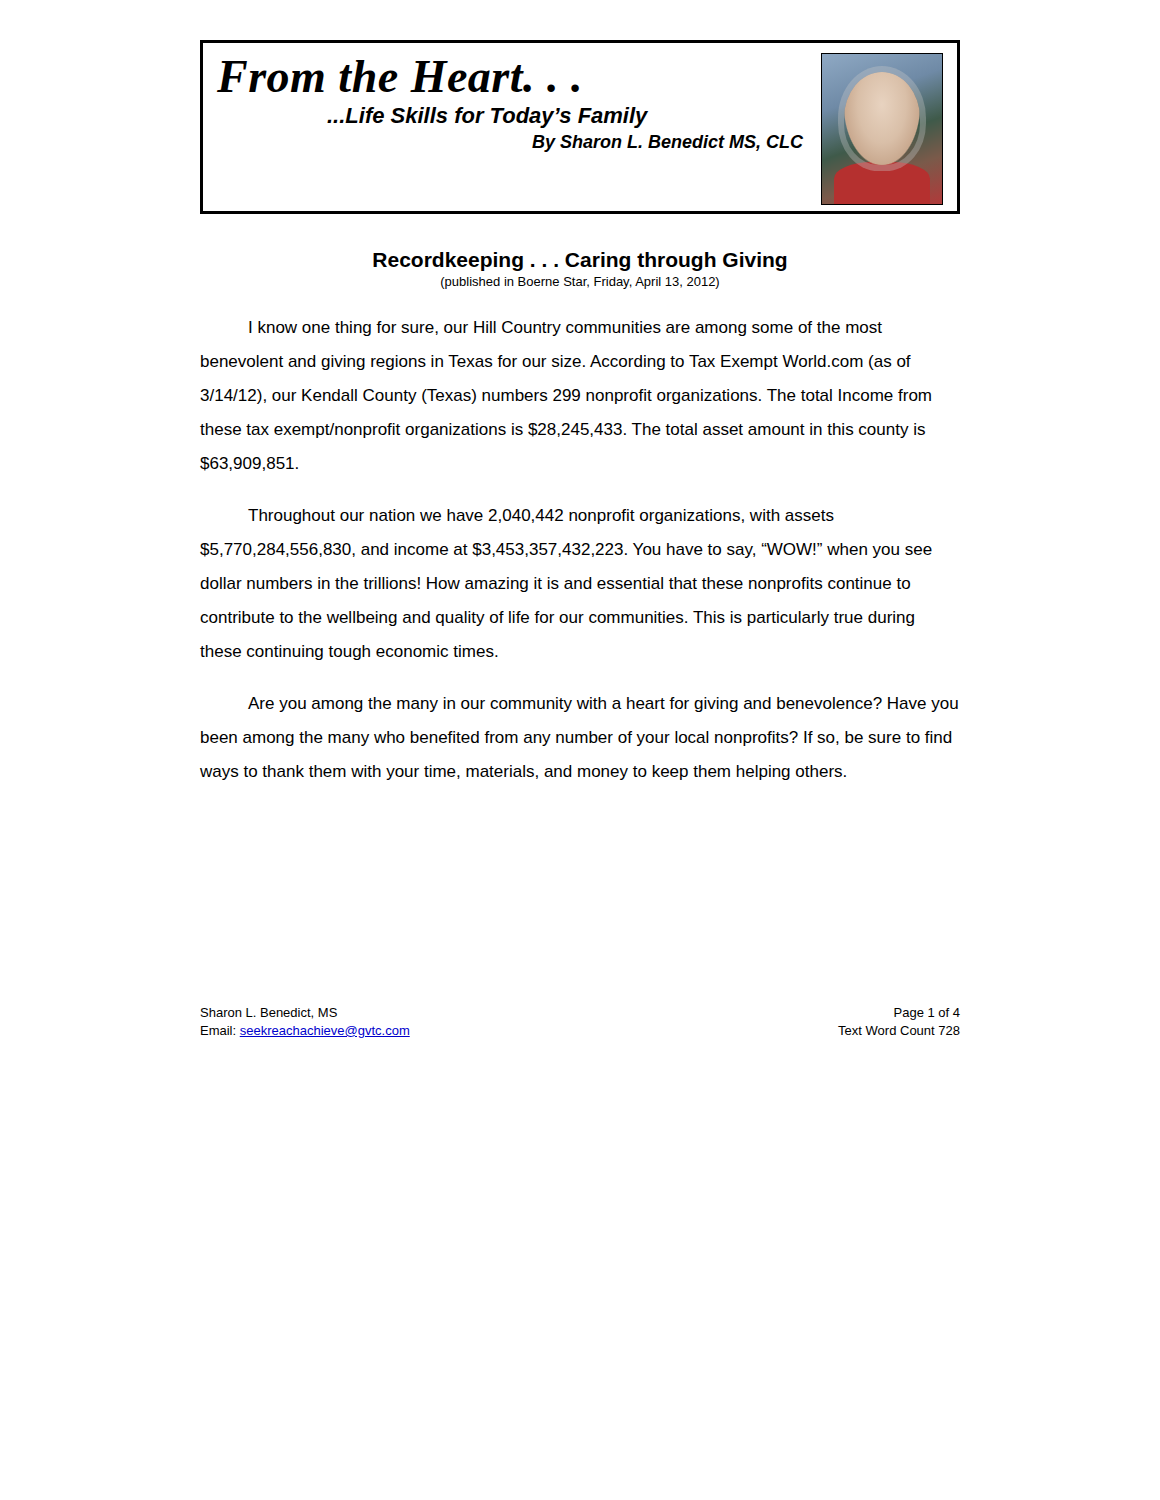From the Heart. . .
...Life Skills for Today’s Family
By Sharon L. Benedict MS, CLC
Recordkeeping . . . Caring through Giving
(published in Boerne Star, Friday, April 13, 2012)
I know one thing for sure, our Hill Country communities are among some of the most benevolent and giving regions in Texas for our size. According to Tax Exempt World.com (as of 3/14/12), our Kendall County (Texas) numbers 299 nonprofit organizations. The total Income from these tax exempt/nonprofit organizations is $28,245,433. The total asset amount in this county is $63,909,851.
Throughout our nation we have 2,040,442 nonprofit organizations, with assets $5,770,284,556,830, and income at $3,453,357,432,223. You have to say, “WOW!” when you see dollar numbers in the trillions! How amazing it is and essential that these nonprofits continue to contribute to the wellbeing and quality of life for our communities. This is particularly true during these continuing tough economic times.
Are you among the many in our community with a heart for giving and benevolence? Have you been among the many who benefited from any number of your local nonprofits? If so, be sure to find ways to thank them with your time, materials, and money to keep them helping others.
Sharon L. Benedict, MS Page 1 of 4
Email: seekreachachieve@gvtc.com Text Word Count 728